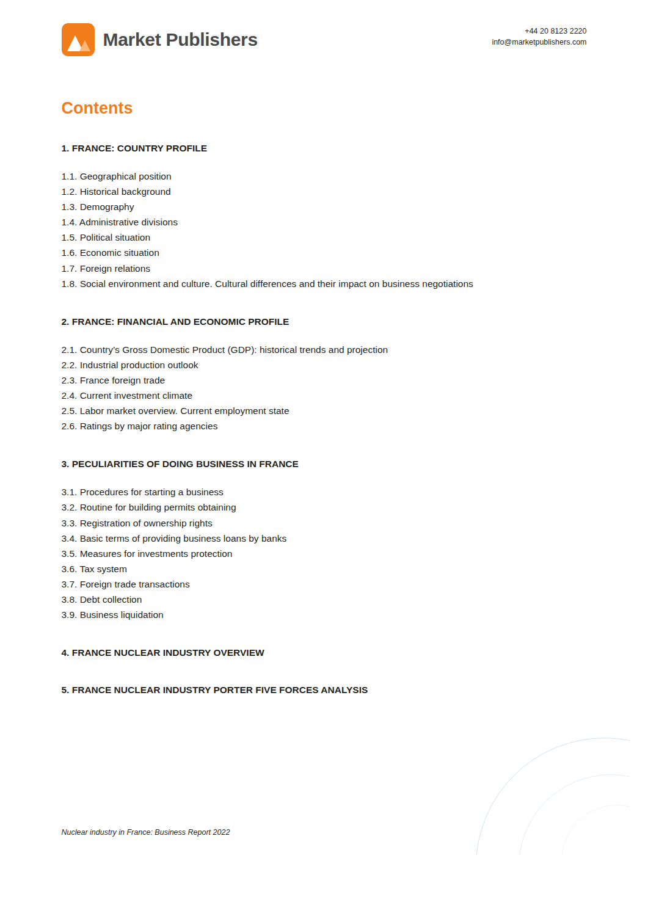Market Publishers
+44 20 8123 2220
info@marketpublishers.com
Contents
1. FRANCE: COUNTRY PROFILE
1.1. Geographical position
1.2. Historical background
1.3. Demography
1.4. Administrative divisions
1.5. Political situation
1.6. Economic situation
1.7. Foreign relations
1.8. Social environment and culture. Cultural differences and their impact on business negotiations
2. FRANCE: FINANCIAL AND ECONOMIC PROFILE
2.1. Country’s Gross Domestic Product (GDP): historical trends and projection
2.2. Industrial production outlook
2.3. France foreign trade
2.4. Current investment climate
2.5. Labor market overview. Current employment state
2.6. Ratings by major rating agencies
3. PECULIARITIES OF DOING BUSINESS IN FRANCE
3.1. Procedures for starting a business
3.2. Routine for building permits obtaining
3.3. Registration of ownership rights
3.4. Basic terms of providing business loans by banks
3.5. Measures for investments protection
3.6. Tax system
3.7. Foreign trade transactions
3.8. Debt collection
3.9. Business liquidation
4. FRANCE NUCLEAR INDUSTRY OVERVIEW
5. FRANCE NUCLEAR INDUSTRY PORTER FIVE FORCES ANALYSIS
Nuclear industry in France: Business Report 2022